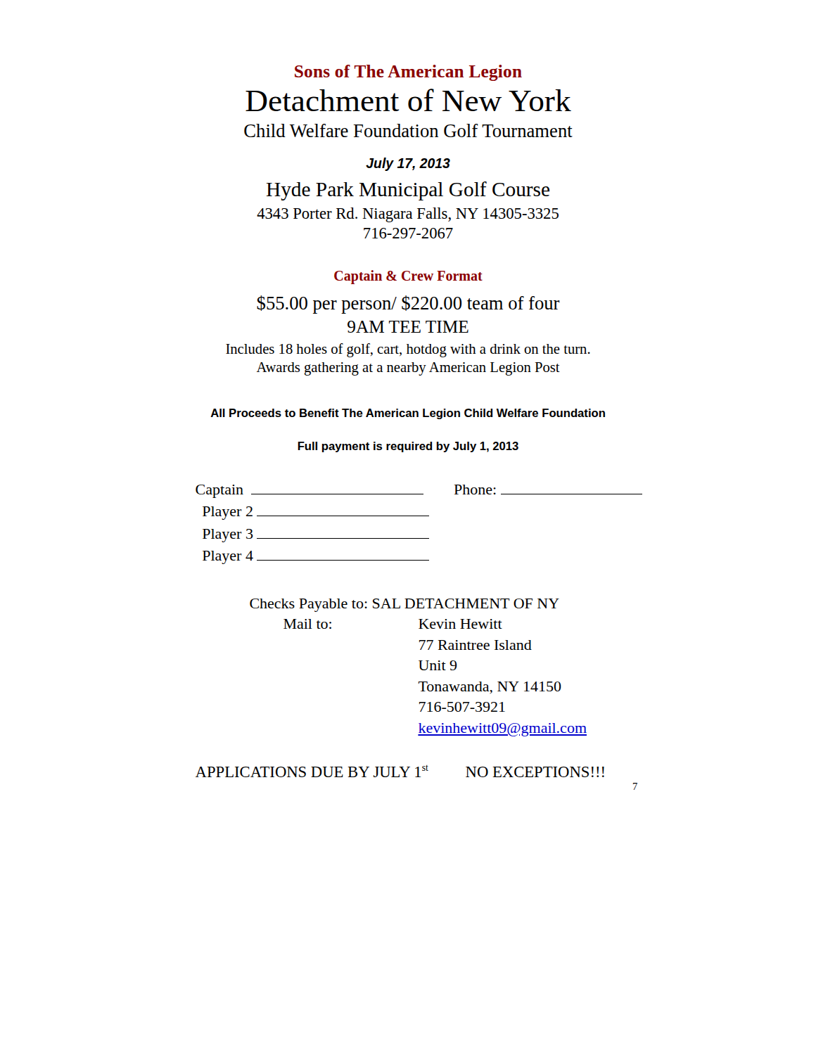Sons of The American Legion
Detachment of New York
Child Welfare Foundation Golf Tournament
July 17, 2013
Hyde Park Municipal Golf Course
4343 Porter Rd. Niagara Falls, NY 14305-3325
716-297-2067
Captain & Crew Format
$55.00 per person/ $220.00 team of four
9AM TEE TIME
Includes 18 holes of golf, cart, hotdog with a drink on the turn.
Awards gathering at a nearby American Legion Post
All Proceeds to Benefit The American Legion Child Welfare Foundation
Full payment is required by July 1, 2013
Captain Phone:
Player 2
Player 3
Player 4
Checks Payable to: SAL DETACHMENT OF NY
Mail to: Kevin Hewitt
77 Raintree Island
Unit 9
Tonawanda, NY 14150
716-507-3921
kevinhewitt09@gmail.com
APPLICATIONS DUE BY JULY 1st NO EXCEPTIONS!!!
7